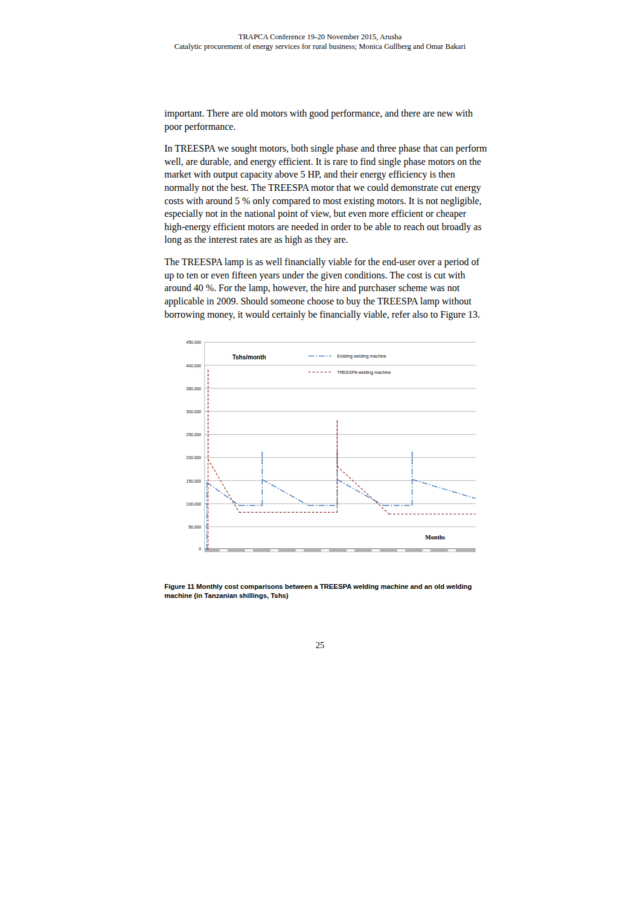TRAPCA Conference 19-20 November 2015, Arusha Catalytic procurement of energy services for rural business; Monica Gullberg and Omar Bakari
important. There are old motors with good performance, and there are new with poor performance.
In TREESPA we sought motors, both single phase and three phase that can perform well, are durable, and energy efficient. It is rare to find single phase motors on the market with output capacity above 5 HP, and their energy efficiency is then normally not the best. The TREESPA motor that we could demonstrate cut energy costs with around 5 % only compared to most existing motors. It is not negligible, especially not in the national point of view, but even more efficient or cheaper high-energy efficient motors are needed in order to be able to reach out broadly as long as the interest rates are as high as they are.
The TREESPA lamp is as well financially viable for the end-user over a period of up to ten or even fifteen years under the given conditions. The cost is cut with around 40 %. For the lamp, however, the hire and purchaser scheme was not applicable in 2009. Should someone choose to buy the TREESPA lamp without borrowing money, it would certainly be financially viable, refer also to Figure 13.
450,000 400,000 350,000 300,000 250,000 200,000 150,000 100,000 50,000 0 Tshs/month Existing welding machine TREESPA welding machine Months
Figure 11 Monthly cost comparisons between a TREESPA welding machine and an old welding machine (in Tanzanian shillings, Tshs)
25